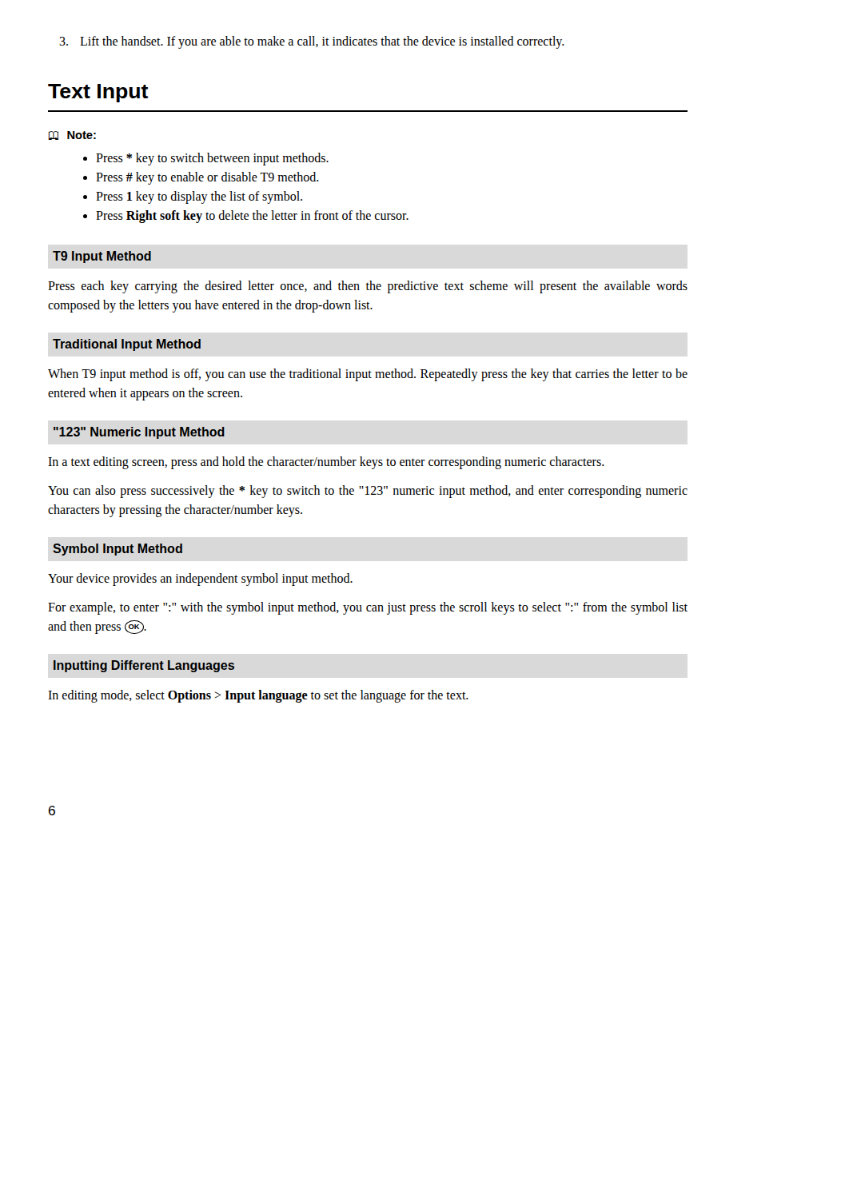Lift the handset. If you are able to make a call, it indicates that the device is installed correctly.
Text Input
🕮Note:
Press * key to switch between input methods.
Press # key to enable or disable T9 method.
Press 1 key to display the list of symbol.
Press Right soft key to delete the letter in front of the cursor.
T9 Input Method
Press each key carrying the desired letter once, and then the predictive text scheme will present the available words composed by the letters you have entered in the drop-down list.
Traditional Input Method
When T9 input method is off, you can use the traditional input method. Repeatedly press the key that carries the letter to be entered when it appears on the screen.
"123" Numeric Input Method
In a text editing screen, press and hold the character/number keys to enter corresponding numeric characters.
You can also press successively the * key to switch to the "123" numeric input method, and enter corresponding numeric characters by pressing the character/number keys.
Symbol Input Method
Your device provides an independent symbol input method.
For example, to enter ":" with the symbol input method, you can just press the scroll keys to select ":" from the symbol list and then press OK.
Inputting Different Languages
In editing mode, select Options > Input language to set the language for the text.
6